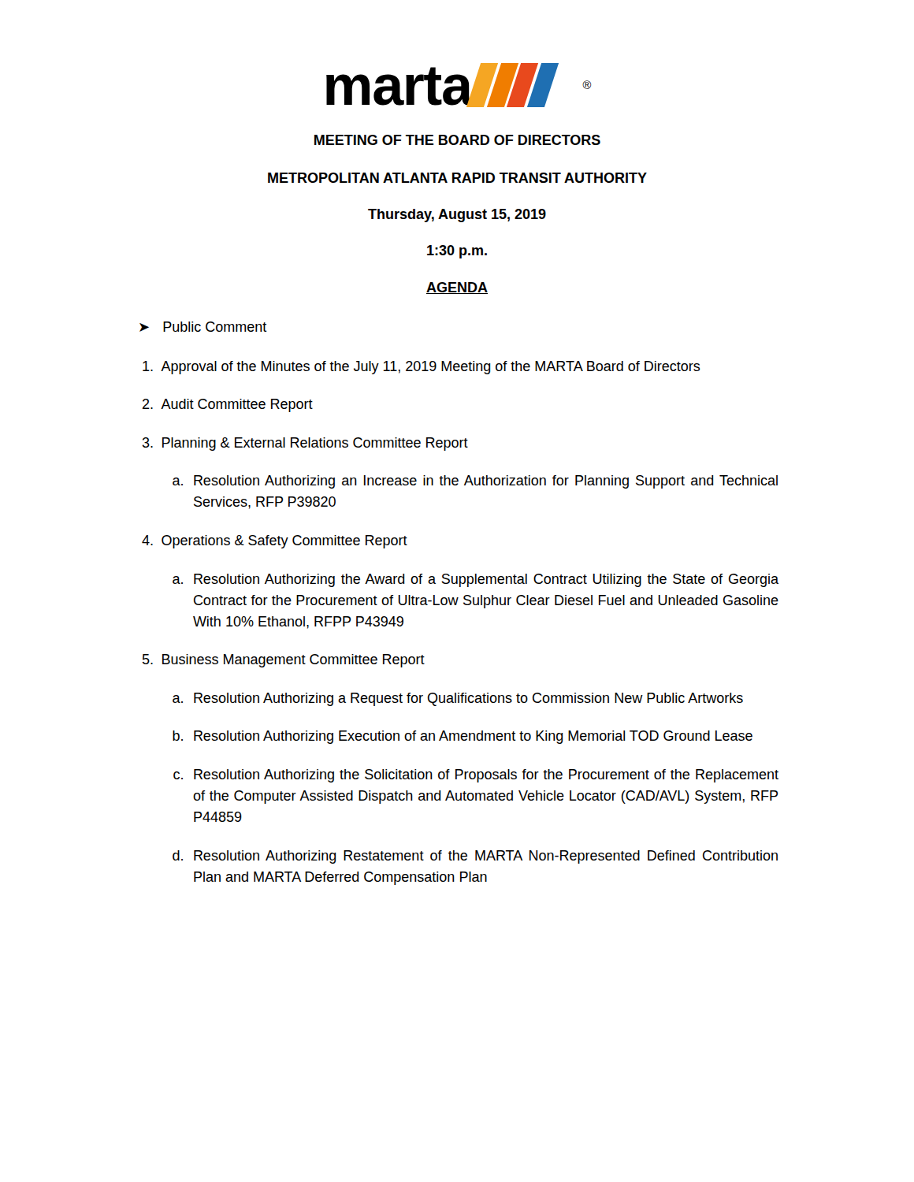marta ®
MEETING OF THE BOARD OF DIRECTORS
METROPOLITAN ATLANTA RAPID TRANSIT AUTHORITY
Thursday, August 15, 2019
1:30 p.m.
AGENDA
Public Comment
Approval of the Minutes of the July 11, 2019 Meeting of the MARTA Board of Directors
Audit Committee Report
Planning & External Relations Committee Report
Resolution Authorizing an Increase in the Authorization for Planning Support and Technical Services, RFP P39820
Operations & Safety Committee Report
Resolution Authorizing the Award of a Supplemental Contract Utilizing the State of Georgia Contract for the Procurement of Ultra-Low Sulphur Clear Diesel Fuel and Unleaded Gasoline With 10% Ethanol, RFPP P43949
Business Management Committee Report
Resolution Authorizing a Request for Qualifications to Commission New Public Artworks
Resolution Authorizing Execution of an Amendment to King Memorial TOD Ground Lease
Resolution Authorizing the Solicitation of Proposals for the Procurement of the Replacement of the Computer Assisted Dispatch and Automated Vehicle Locator (CAD/AVL) System, RFP P44859
Resolution Authorizing Restatement of the MARTA Non-Represented Defined Contribution Plan and MARTA Deferred Compensation Plan